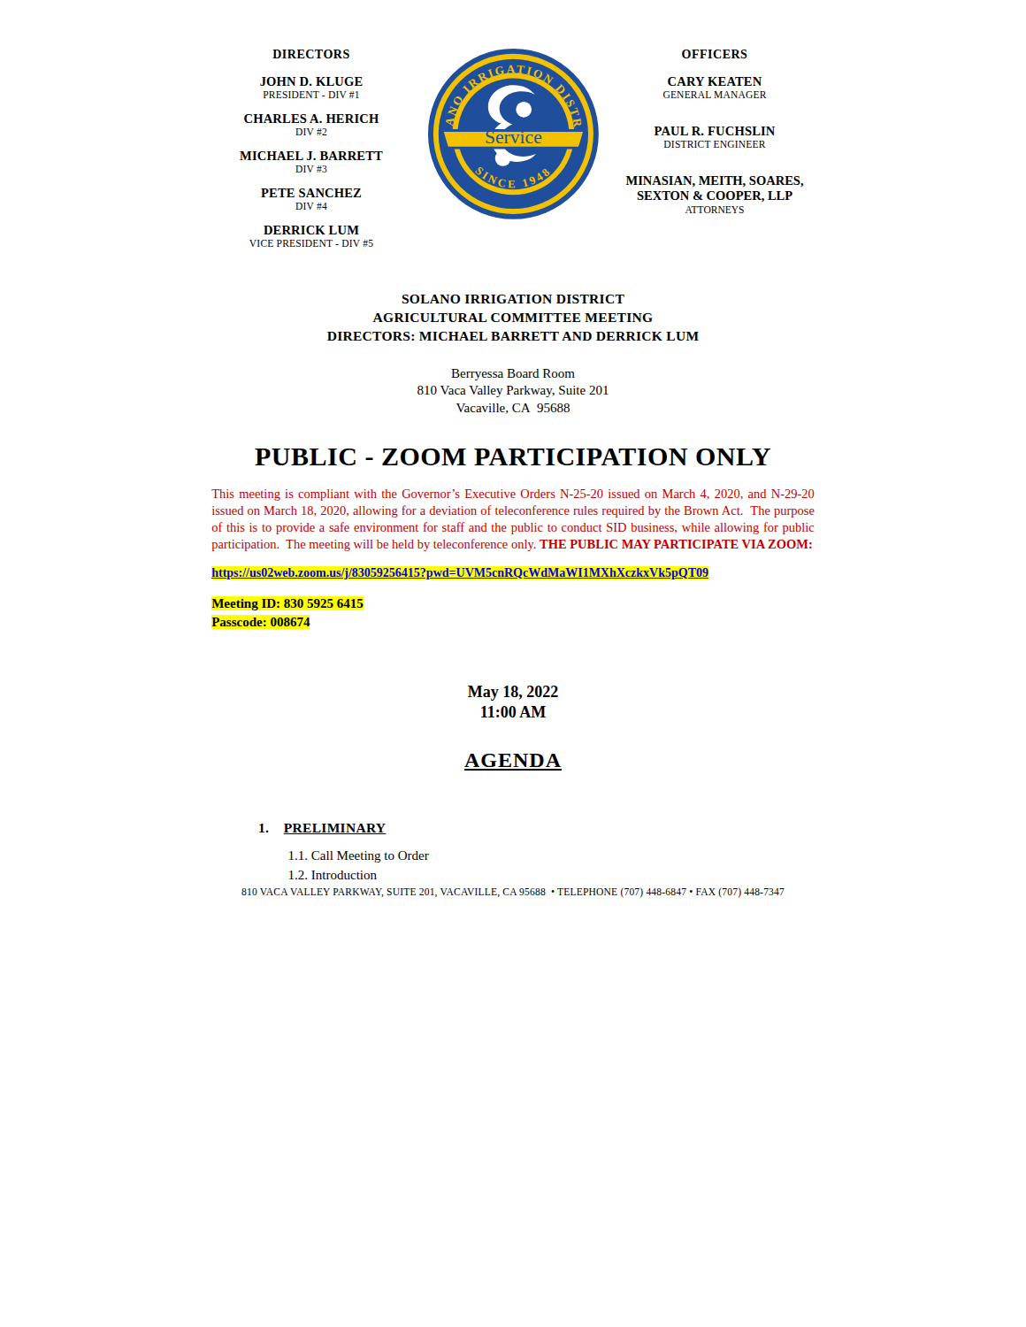DIRECTORS
JOHN D. KLUGE
PRESIDENT - DIV #1
CHARLES A. HERICH
DIV #2
MICHAEL J. BARRETT
DIV #3
PETE SANCHEZ
DIV #4
DERRICK LUM
VICE PRESIDENT - DIV #5
SOLANO IRRIGATION DISTRICT SINCE 1948 Service
OFFICERS
CARY KEATEN
GENERAL MANAGER
PAUL R. FUCHSLIN
DISTRICT ENGINEER
MINASIAN, MEITH, SOARES,
SEXTON & COOPER, LLP
ATTORNEYS
SOLANO IRRIGATION DISTRICT
AGRICULTURAL COMMITTEE MEETING
DIRECTORS: MICHAEL BARRETT AND DERRICK LUM
Berryessa Board Room
810 Vaca Valley Parkway, Suite 201
Vacaville, CA 95688
PUBLIC - ZOOM PARTICIPATION ONLY
This meeting is compliant with the Governor’s Executive Orders N-25-20 issued on March 4, 2020, and N-29-20 issued on March 18, 2020, allowing for a deviation of teleconference rules required by the Brown Act. The purpose of this is to provide a safe environment for staff and the public to conduct SID business, while allowing for public participation. The meeting will be held by teleconference only. THE PUBLIC MAY PARTICIPATE VIA ZOOM:
https://us02web.zoom.us/j/83059256415?pwd=UVM5cnRQcWdMaWI1MXhXczkxVk5pQT09
Meeting ID: 830 5925 6415
Passcode: 008674
May 18, 2022
11:00 AM
AGENDA
1. PRELIMINARY
1.1. Call Meeting to Order
1.2. Introduction
810 VACA VALLEY PARKWAY, SUITE 201, VACAVILLE, CA 95688 • TELEPHONE (707) 448-6847 • FAX (707) 448-7347